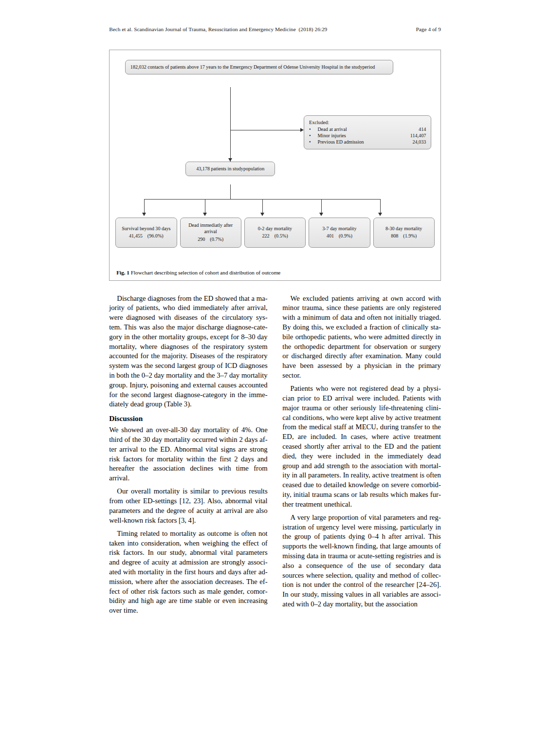Bech et al. Scandinavian Journal of Trauma, Resuscitation and Emergency Medicine (2018) 26:29
Page 4 of 9
182,032 contacts of patients above 17 years to the Emergency Department of Odense University Hospital in the studyperiod
Excluded:
•Dead at arrival 414
•Minor injuries 114,407
•Previous ED admission 24,033
43,178 patients in studypopulation
Survival beyond 30 days 41,455(96.0%)
Dead immediatly after arrival 290(0.7%)
0-2 day mortality 222(0.5%)
3-7 day mortality 401(0.9%)
8-30 day mortality 808(1.9%)
Fig. 1 Flowchart describing selection of cohort and distribution of outcome
Discharge diagnoses from the ED showed that a majority of patients, who died immediately after arrival, were diagnosed with diseases of the circulatory system. This was also the major discharge diagnose-category in the other mortality groups, except for 8–30 day mortality, where diagnoses of the respiratory system accounted for the majority. Diseases of the respiratory system was the second largest group of ICD diagnoses in both the 0–2 day mortality and the 3–7 day mortality group. Injury, poisoning and external causes accounted for the second largest diagnose-category in the immediately dead group (Table 3).
Discussion
We showed an over-all-30 day mortality of 4%. One third of the 30 day mortality occurred within 2 days after arrival to the ED. Abnormal vital signs are strong risk factors for mortality within the first 2 days and hereafter the association declines with time from arrival.
Our overall mortality is similar to previous results from other ED-settings [12, 23]. Also, abnormal vital parameters and the degree of acuity at arrival are also well-known risk factors [3, 4].
Timing related to mortality as outcome is often not taken into consideration, when weighing the effect of risk factors. In our study, abnormal vital parameters and degree of acuity at admission are strongly associated with mortality in the first hours and days after admission, where after the association decreases. The effect of other risk factors such as male gender, comorbidity and high age are time stable or even increasing over time.
We excluded patients arriving at own accord with minor trauma, since these patients are only registered with a minimum of data and often not initially triaged. By doing this, we excluded a fraction of clinically stabile orthopedic patients, who were admitted directly in the orthopedic department for observation or surgery or discharged directly after examination. Many could have been assessed by a physician in the primary sector.
Patients who were not registered dead by a physician prior to ED arrival were included. Patients with major trauma or other seriously life-threatening clinical conditions, who were kept alive by active treatment from the medical staff at MECU, during transfer to the ED, are included. In cases, where active treatment ceased shortly after arrival to the ED and the patient died, they were included in the immediately dead group and add strength to the association with mortality in all parameters. In reality, active treatment is often ceased due to detailed knowledge on severe comorbidity, initial trauma scans or lab results which makes further treatment unethical.
A very large proportion of vital parameters and registration of urgency level were missing, particularly in the group of patients dying 0–4 h after arrival. This supports the well-known finding, that large amounts of missing data in trauma or acute-setting registries and is also a consequence of the use of secondary data sources where selection, quality and method of collection is not under the control of the researcher [24–26]. In our study, missing values in all variables are associated with 0–2 day mortality, but the association